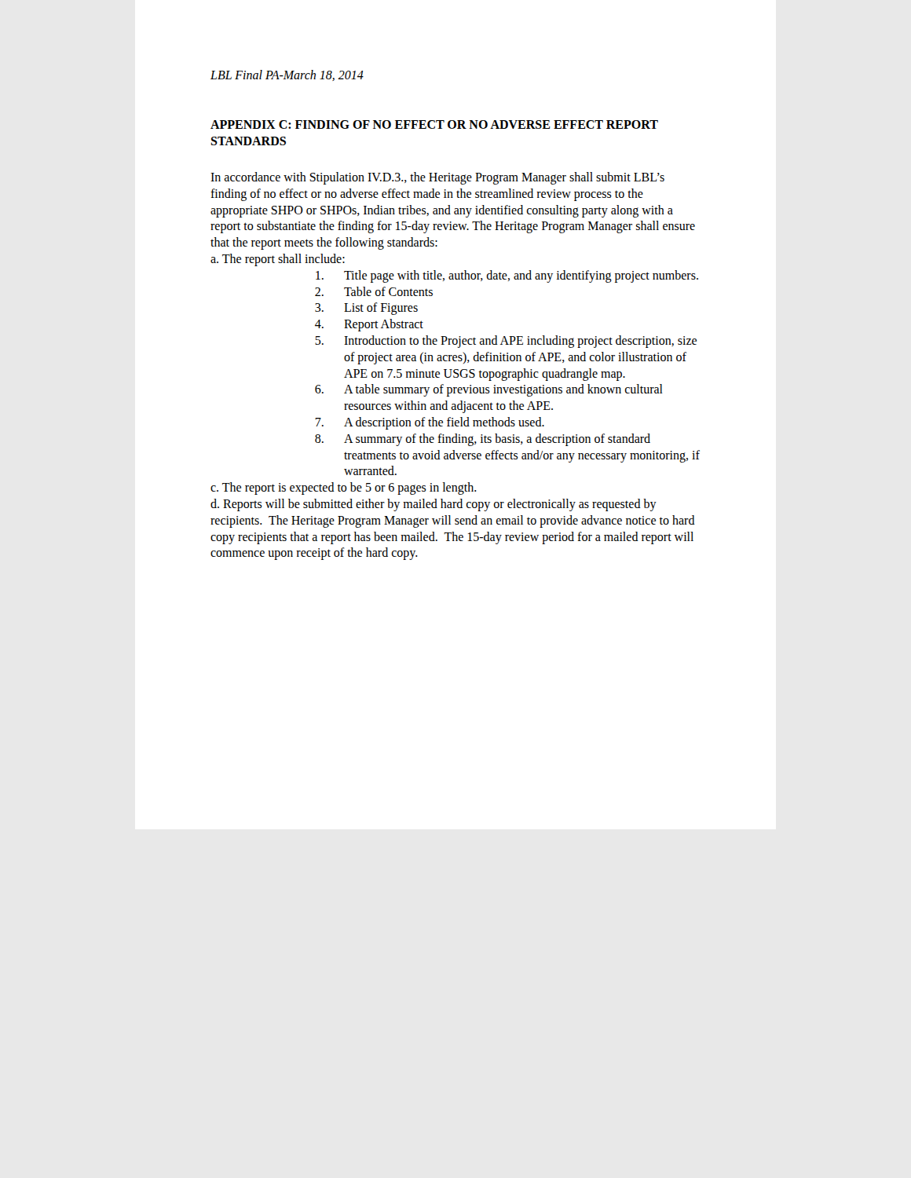LBL Final PA-March 18, 2014
APPENDIX C: FINDING OF NO EFFECT OR NO ADVERSE EFFECT REPORT STANDARDS
In accordance with Stipulation IV.D.3., the Heritage Program Manager shall submit LBL’s finding of no effect or no adverse effect made in the streamlined review process to the appropriate SHPO or SHPOs, Indian tribes, and any identified consulting party along with a report to substantiate the finding for 15-day review. The Heritage Program Manager shall ensure that the report meets the following standards:
a. The report shall include:
Title page with title, author, date, and any identifying project numbers.
Table of Contents
List of Figures
Report Abstract
Introduction to the Project and APE including project description, size of project area (in acres), definition of APE, and color illustration of APE on 7.5 minute USGS topographic quadrangle map.
A table summary of previous investigations and known cultural resources within and adjacent to the APE.
A description of the field methods used.
A summary of the finding, its basis, a description of standard treatments to avoid adverse effects and/or any necessary monitoring, if warranted.
c. The report is expected to be 5 or 6 pages in length.
d. Reports will be submitted either by mailed hard copy or electronically as requested by recipients. The Heritage Program Manager will send an email to provide advance notice to hard copy recipients that a report has been mailed. The 15-day review period for a mailed report will commence upon receipt of the hard copy.